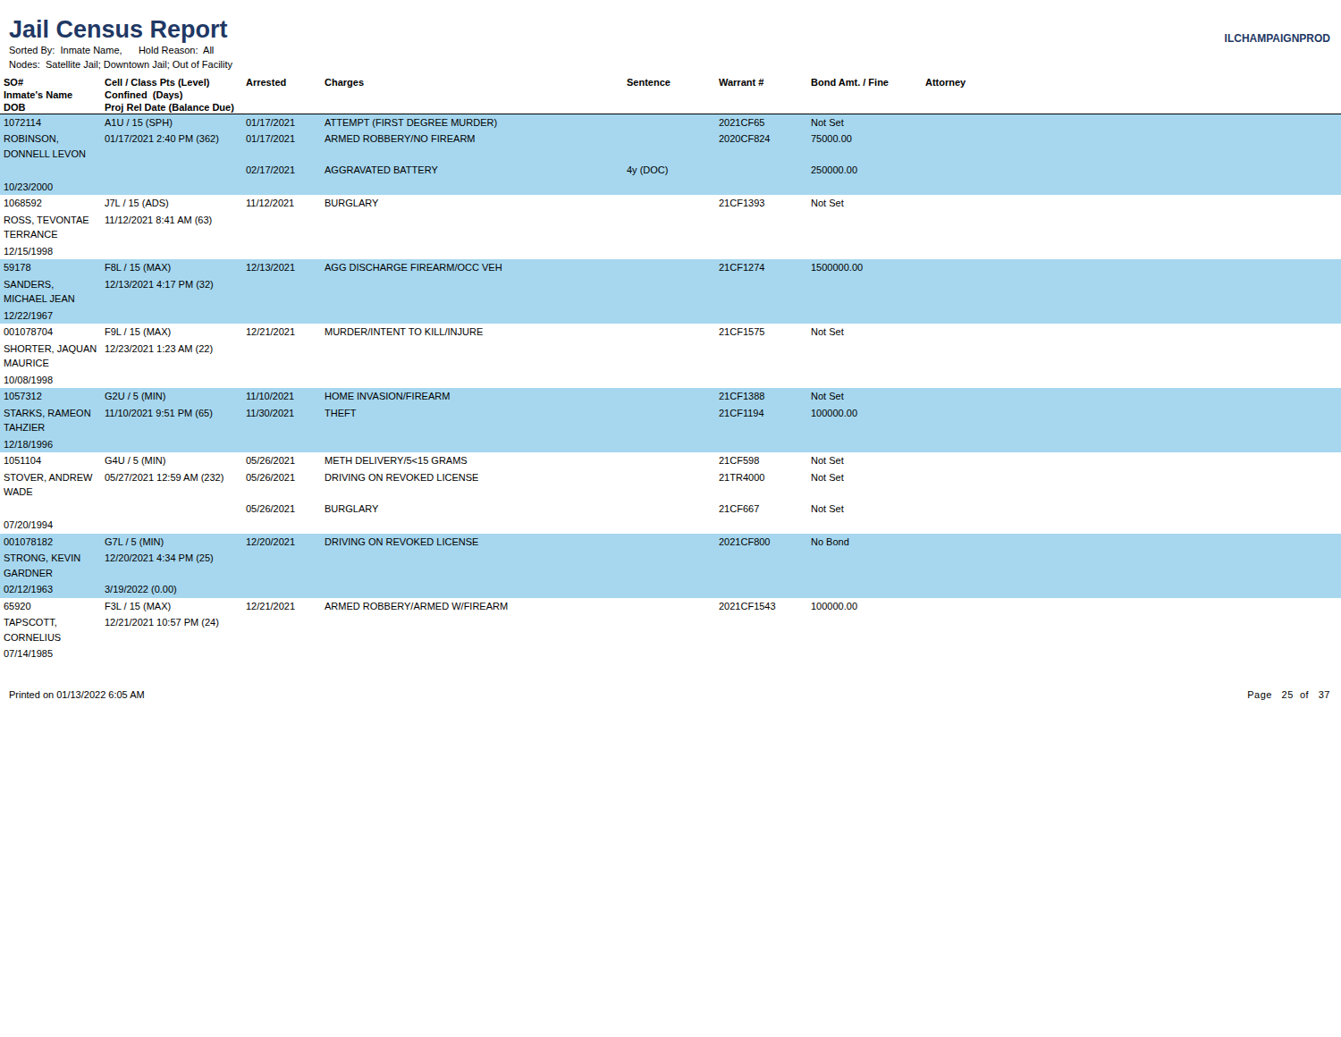ILCHAMPAIGNPROD
Jail Census Report
Sorted By: Inmate Name, Hold Reason: All
Nodes: Satellite Jail; Downtown Jail; Out of Facility
| SO# | Cell / Class Pts (Level) | Arrested | Charges | Sentence | Warrant # | Bond Amt. / Fine | Attorney |
| --- | --- | --- | --- | --- | --- | --- | --- |
| Inmate's Name | Confined (Days) | | | | | | |
| DOB | Proj Rel Date (Balance Due) | | | | | | |
| 1072114 | A1U / 15 (SPH) | 01/17/2021 | ATTEMPT (FIRST DEGREE MURDER) | | 2021CF65 | Not Set | |
| ROBINSON, DONNELL LEVON | 01/17/2021 2:40 PM (362) | 01/17/2021 | ARMED ROBBERY/NO FIREARM | | 2020CF824 | 75000.00 | |
| | | 02/17/2021 | AGGRAVATED BATTERY | 4y (DOC) | | 250000.00 | |
| 10/23/2000 | | | | | | | |
| 1068592 | J7L / 15 (ADS) | 11/12/2021 | BURGLARY | | 21CF1393 | Not Set | |
| ROSS, TEVONTAE TERRANCE | 11/12/2021 8:41 AM (63) | | | | | | |
| 12/15/1998 | | | | | | | |
| 59178 | F8L / 15 (MAX) | 12/13/2021 | AGG DISCHARGE FIREARM/OCC VEH | | 21CF1274 | 1500000.00 | |
| SANDERS, MICHAEL JEAN | 12/13/2021 4:17 PM (32) | | | | | | |
| 12/22/1967 | | | | | | | |
| 001078704 | F9L / 15 (MAX) | 12/21/2021 | MURDER/INTENT TO KILL/INJURE | | 21CF1575 | Not Set | |
| SHORTER, JAQUAN MAURICE | 12/23/2021 1:23 AM (22) | | | | | | |
| 10/08/1998 | | | | | | | |
| 1057312 | G2U / 5 (MIN) | 11/10/2021 | HOME INVASION/FIREARM | | 21CF1388 | Not Set | |
| STARKS, RAMEON TAHZIER | 11/10/2021 9:51 PM (65) | 11/30/2021 | THEFT | | 21CF1194 | 100000.00 | |
| 12/18/1996 | | | | | | | |
| 1051104 | G4U / 5 (MIN) | 05/26/2021 | METH DELIVERY/5<15 GRAMS | | 21CF598 | Not Set | |
| STOVER, ANDREW WADE | 05/27/2021 12:59 AM (232) | 05/26/2021 | DRIVING ON REVOKED LICENSE | | 21TR4000 | Not Set | |
| | | 05/26/2021 | BURGLARY | | 21CF667 | Not Set | |
| 07/20/1994 | | | | | | | |
| 001078182 | G7L / 5 (MIN) | 12/20/2021 | DRIVING ON REVOKED LICENSE | | 2021CF800 | No Bond | |
| STRONG, KEVIN GARDNER | 12/20/2021 4:34 PM (25) | | | | | | |
| 02/12/1963 | 3/19/2022 (0.00) | | | | | | |
| 65920 | F3L / 15 (MAX) | 12/21/2021 | ARMED ROBBERY/ARMED W/FIREARM | | 2021CF1543 | 100000.00 | |
| TAPSCOTT, CORNELIUS | 12/21/2021 10:57 PM (24) | | | | | | |
| 07/14/1985 | | | | | | | |
Printed on 01/13/2022 6:05 AM
Page 25 of 37